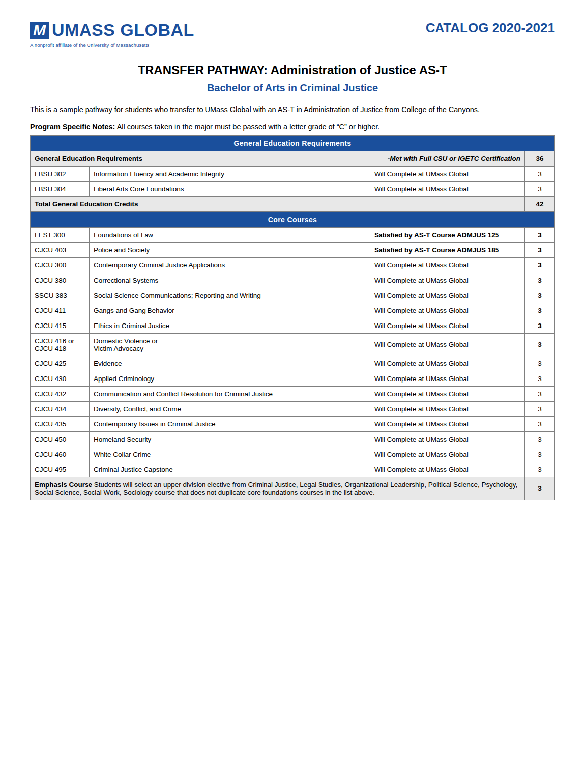M UMASS GLOBAL
A nonprofit affiliate of the University of Massachusetts
CATALOG 2020-2021
TRANSFER PATHWAY: Administration of Justice AS-T
Bachelor of Arts in Criminal Justice
This is a sample pathway for students who transfer to UMass Global with an AS-T in Administration of Justice from College of the Canyons.
Program Specific Notes: All courses taken in the major must be passed with a letter grade of “C” or higher.
| General Education Requirements |
| General Education Requirements | -Met with Full CSU or IGETC Certification | 36 |
| LBSU 302 | Information Fluency and Academic Integrity | Will Complete at UMass Global | 3 |
| LBSU 304 | Liberal Arts Core Foundations | Will Complete at UMass Global | 3 |
| Total General Education Credits | 42 |
| Core Courses |
| LEST 300 | Foundations of Law | Satisfied by AS-T Course ADMJUS 125 | 3 |
| CJCU 403 | Police and Society | Satisfied by AS-T Course ADMJUS 185 | 3 |
| CJCU 300 | Contemporary Criminal Justice Applications | Will Complete at UMass Global | 3 |
| CJCU 380 | Correctional Systems | Will Complete at UMass Global | 3 |
| SSCU 383 | Social Science Communications; Reporting and Writing | Will Complete at UMass Global | 3 |
| CJCU 411 | Gangs and Gang Behavior | Will Complete at UMass Global | 3 |
| CJCU 415 | Ethics in Criminal Justice | Will Complete at UMass Global | 3 |
| CJCU 416 or CJCU 418 | Domestic Violence or Victim Advocacy | Will Complete at UMass Global | 3 |
| CJCU 425 | Evidence | Will Complete at UMass Global | 3 |
| CJCU 430 | Applied Criminology | Will Complete at UMass Global | 3 |
| CJCU 432 | Communication and Conflict Resolution for Criminal Justice | Will Complete at UMass Global | 3 |
| CJCU 434 | Diversity, Conflict, and Crime | Will Complete at UMass Global | 3 |
| CJCU 435 | Contemporary Issues in Criminal Justice | Will Complete at UMass Global | 3 |
| CJCU 450 | Homeland Security | Will Complete at UMass Global | 3 |
| CJCU 460 | White Collar Crime | Will Complete at UMass Global | 3 |
| CJCU 495 | Criminal Justice Capstone | Will Complete at UMass Global | 3 |
| Emphasis Course Students will select an upper division elective from Criminal Justice, Legal Studies, Organizational Leadership, Political Science, Psychology, Social Science, Social Work, Sociology course that does not duplicate core foundations courses in the list above. | 3 |